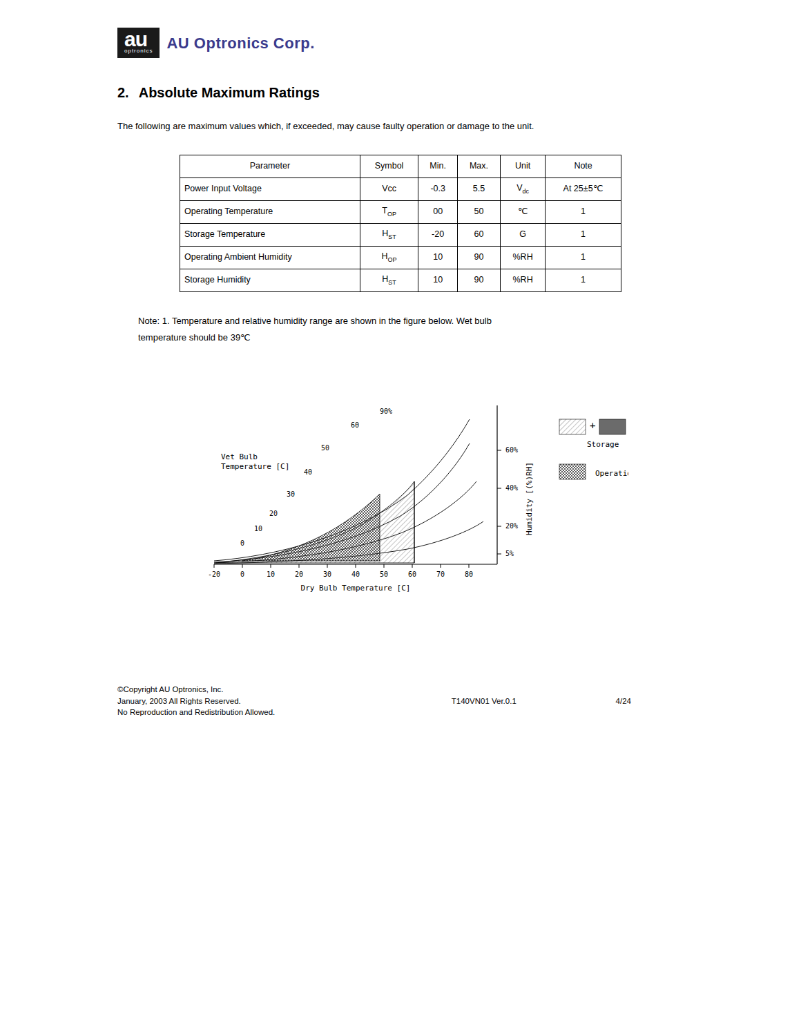auoptronics
AU Optronics Corp.
2. Absolute Maximum Ratings
The following are maximum values which, if exceeded, may cause faulty operation or damage to the unit.
| Parameter | Symbol | Min. | Max. | Unit | Note |
| --- | --- | --- | --- | --- | --- |
| Power Input Voltage | Vcc | -0.3 | 5.5 | V dc | At 25±5℃ |
| Operating Temperature | T OP | 00 | 50 | ℃ | 1 |
| Storage Temperature | H ST | -20 | 60 | G | 1 |
| Operating Ambient Humidity | H OP | 10 | 90 | %RH | 1 |
| Storage Humidity | H ST | 10 | 90 | %RH | 1 |
Note: 1. Temperature and relative humidity range are shown in the figure below. Wet bulb temperature should be 39℃
-20 0 10 20 30 40 50 60 70 80 Dry Bulb Temperature [C] 5% 20% 40% 60% Humidity [(%)RH] 90% 60 50 40 30 20 10 0 Vet Bulb Temperature [C] + Storage Operation
©Copyright AU Optronics, Inc.
January, 2003 All Rights Reserved.
No Reproduction and Redistribution Allowed.
T140VN01 Ver.0.1
4/24